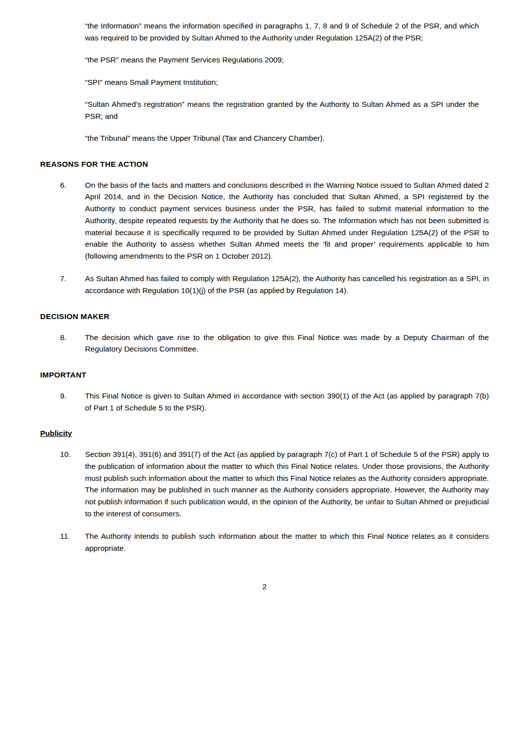“the Information” means the information specified in paragraphs 1, 7, 8 and 9 of Schedule 2 of the PSR, and which was required to be provided by Sultan Ahmed to the Authority under Regulation 125A(2) of the PSR;
“the PSR” means the Payment Services Regulations 2009;
“SPI” means Small Payment Institution;
“Sultan Ahmed’s registration” means the registration granted by the Authority to Sultan Ahmed as a SPI under the PSR; and
“the Tribunal” means the Upper Tribunal (Tax and Chancery Chamber).
Reasons for the action
On the basis of the facts and matters and conclusions described in the Warning Notice issued to Sultan Ahmed dated 2 April 2014, and in the Decision Notice, the Authority has concluded that Sultan Ahmed, a SPI registered by the Authority to conduct payment services business under the PSR, has failed to submit material information to the Authority, despite repeated requests by the Authority that he does so. The Information which has not been submitted is material because it is specifically required to be provided by Sultan Ahmed under Regulation 125A(2) of the PSR to enable the Authority to assess whether Sultan Ahmed meets the ‘fit and proper’ requirements applicable to him (following amendments to the PSR on 1 October 2012).
As Sultan Ahmed has failed to comply with Regulation 125A(2), the Authority has cancelled his registration as a SPI, in accordance with Regulation 10(1)(j) of the PSR (as applied by Regulation 14).
Decision maker
The decision which gave rise to the obligation to give this Final Notice was made by a Deputy Chairman of the Regulatory Decisions Committee.
Important
This Final Notice is given to Sultan Ahmed in accordance with section 390(1) of the Act (as applied by paragraph 7(b) of Part 1 of Schedule 5 to the PSR).
Publicity
Section 391(4), 391(6) and 391(7) of the Act (as applied by paragraph 7(c) of Part 1 of Schedule 5 of the PSR) apply to the publication of information about the matter to which this Final Notice relates. Under those provisions, the Authority must publish such information about the matter to which this Final Notice relates as the Authority considers appropriate. The information may be published in such manner as the Authority considers appropriate. However, the Authority may not publish information if such publication would, in the opinion of the Authority, be unfair to Sultan Ahmed or prejudicial to the interest of consumers.
The Authority intends to publish such information about the matter to which this Final Notice relates as it considers appropriate.
2